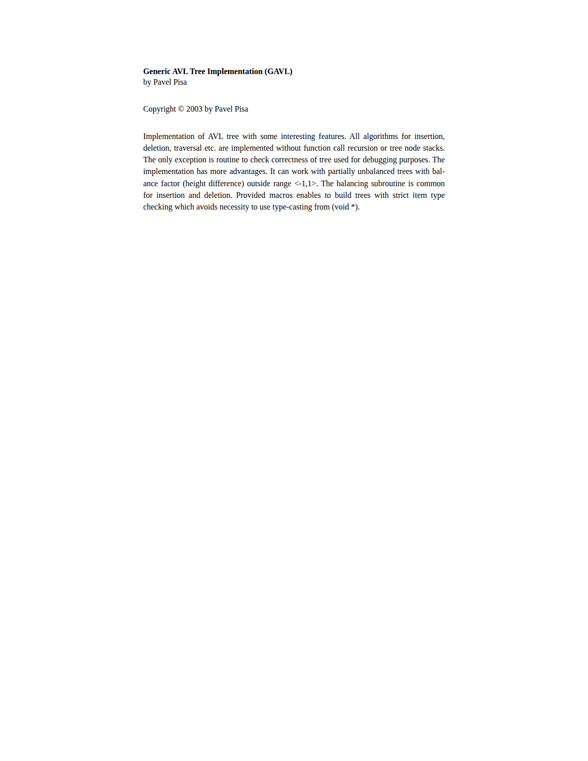Generic AVL Tree Implementation (GAVL)
by Pavel Pisa
Copyright © 2003 by Pavel Pisa
Implementation of AVL tree with some interesting features. All algorithms for insertion, deletion, traversal etc. are implemented without function call recursion or tree node stacks. The only exception is routine to check correctness of tree used for debugging purposes. The implementation has more advantages. It can work with partially unbalanced trees with balance factor (height difference) outside range <-1,1>. The balancing subroutine is common for insertion and deletion. Provided macros enables to build trees with strict item type checking which avoids necessity to use type-casting from (void *).